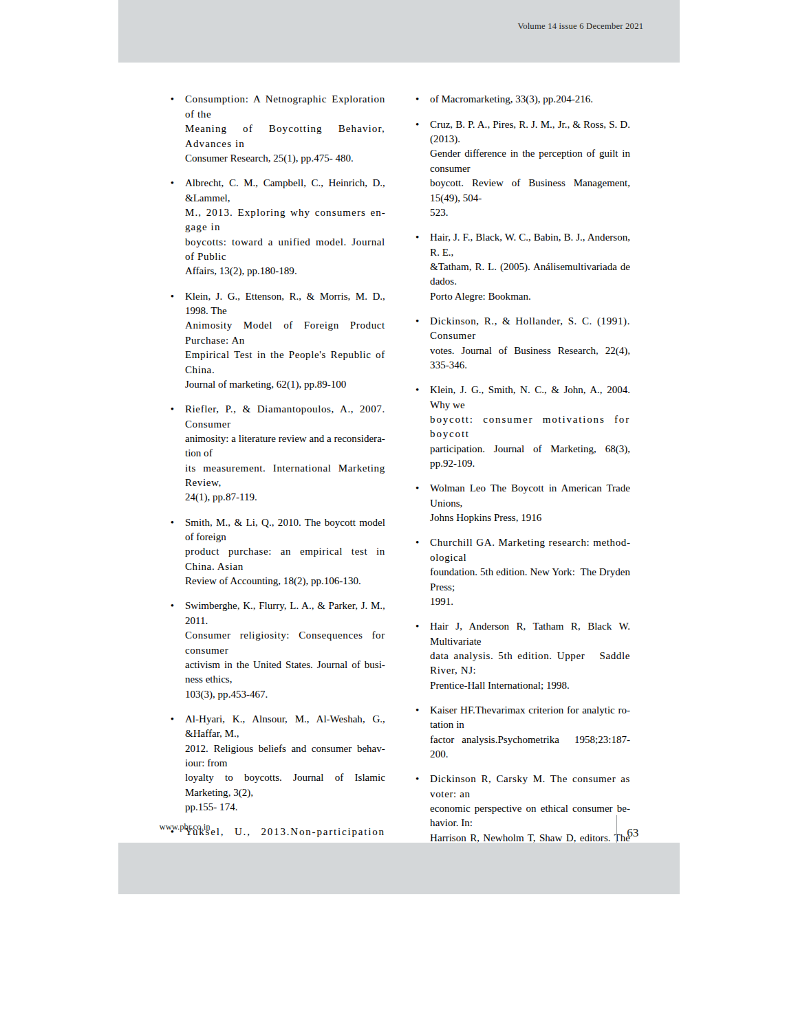Volume 14 issue 6 December 2021
Consumption: A Netnographic Exploration of the
Meaning of Boycotting Behavior, Advances in
Consumer Research, 25(1), pp.475- 480.
Albrecht, C. M., Campbell, C., Heinrich, D., &Lammel,
M., 2013. Exploring why consumers engage in
boycotts: toward a unified model. Journal of Public
Affairs, 13(2), pp.180-189.
Klein, J. G., Ettenson, R., & Morris, M. D., 1998. The
Animosity Model of Foreign Product Purchase: An
Empirical Test in the People's Republic of China.
Journal of marketing, 62(1), pp.89-100
Riefler, P., & Diamantopoulos, A., 2007. Consumer
animosity: a literature review and a reconsideration of
its measurement. International Marketing Review,
24(1), pp.87-119.
Smith, M., & Li, Q., 2010. The boycott model of foreign
product purchase: an empirical test in China. Asian
Review of Accounting, 18(2), pp.106-130.
Swimberghe, K., Flurry, L. A., & Parker, J. M., 2011.
Consumer religiosity: Consequences for consumer
activism in the United States. Journal of business ethics,
103(3), pp.453-467.
Al-Hyari, K., Alnsour, M., Al-Weshah, G., &Haffar, M.,
2012. Religious beliefs and consumer behaviour: from
loyalty to boycotts. Journal of Islamic Marketing, 3(2),
pp.155- 174.
Yuksel, U., 2013.Non-participation in Anti-
consumption Consumer Reluctance to Boycott.Journal
of Macromarketing, 33(3), pp.204-216.
Cruz, B. P. A., Pires, R. J. M., Jr., & Ross, S. D. (2013).
Gender difference in the perception of guilt in consumer
boycott. Review of Business Management, 15(49), 504-
523.
Hair, J. F., Black, W. C., Babin, B. J., Anderson, R. E.,
&Tatham, R. L. (2005). Análisemultivariada de dados.
Porto Alegre: Bookman.
Dickinson, R., & Hollander, S. C. (1991). Consumer
votes. Journal of Business Research, 22(4), 335-346.
Klein, J. G., Smith, N. C., & John, A., 2004. Why we
boycott: consumer motivations for boycott
participation. Journal of Marketing, 68(3), pp.92-109.
Wolman Leo The Boycott in American Trade Unions,
Johns Hopkins Press, 1916
Churchill GA. Marketing research: methodological
foundation. 5th edition. New York: The Dryden Press;
1991.
Hair J, Anderson R, Tatham R, Black W. Multivariate
data analysis. 5th edition. Upper Saddle River, NJ:
Prentice-Hall International; 1998.
Kaiser HF.Thevarimax criterion for analytic rotation in
factor analysis.Psychometrika 1958;23:187-200.
Dickinson R, Carsky M. The consumer as voter: an
economic perspective on ethical consumer behavior. In:
Harrison R, Newholm T, Shaw D, editors. The ethical
consumer. London: Sage; 2005
www.pbr.co.in
63